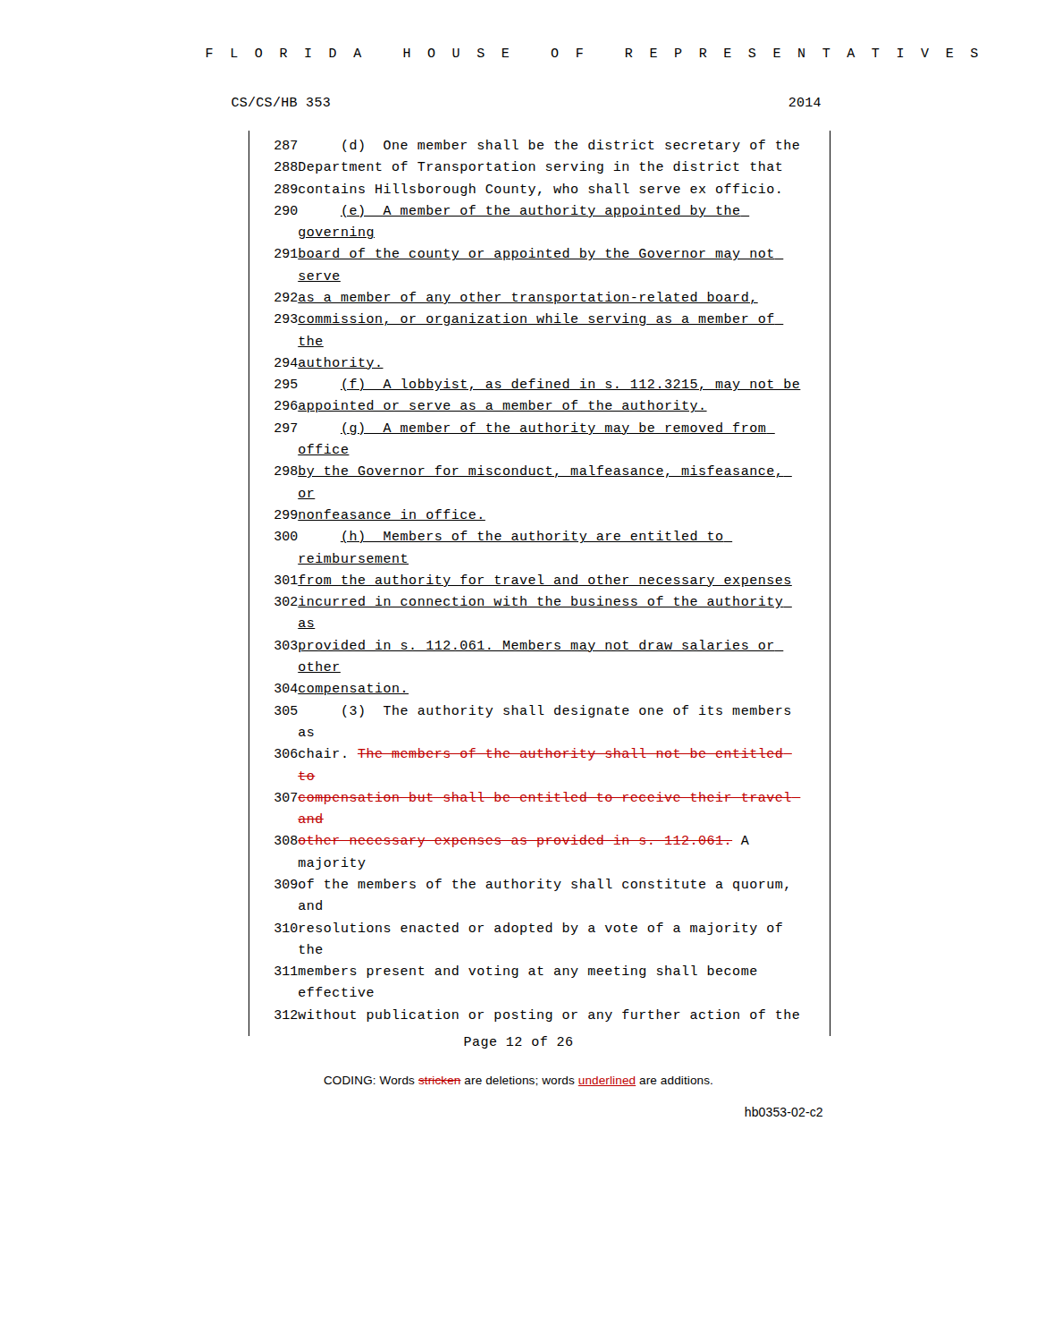F L O R I D A H O U S E O F R E P R E S E N T A T I V E S
CS/CS/HB 353 2014
| 287 | (d) One member shall be the district secretary of the |
| 288 | Department of Transportation serving in the district that |
| 289 | contains Hillsborough County, who shall serve ex officio. |
| 290 | (e) A member of the authority appointed by the governing |
| 291 | board of the county or appointed by the Governor may not serve |
| 292 | as a member of any other transportation-related board, |
| 293 | commission, or organization while serving as a member of the |
| 294 | authority. |
| 295 | (f) A lobbyist, as defined in s. 112.3215, may not be |
| 296 | appointed or serve as a member of the authority. |
| 297 | (g) A member of the authority may be removed from office |
| 298 | by the Governor for misconduct, malfeasance, misfeasance, or |
| 299 | nonfeasance in office. |
| 300 | (h) Members of the authority are entitled to reimbursement |
| 301 | from the authority for travel and other necessary expenses |
| 302 | incurred in connection with the business of the authority as |
| 303 | provided in s. 112.061. Members may not draw salaries or other |
| 304 | compensation. |
| 305 | (3) The authority shall designate one of its members as |
| 306 | chair. The members of the authority shall not be entitled to |
| 307 | compensation but shall be entitled to receive their travel and |
| 308 | other necessary expenses as provided in s. 112.061. A majority |
| 309 | of the members of the authority shall constitute a quorum, and |
| 310 | resolutions enacted or adopted by a vote of a majority of the |
| 311 | members present and voting at any meeting shall become effective |
| 312 | without publication or posting or any further action of the |
Page 12 of 26
CODING: Words stricken are deletions; words underlined are additions.
hb0353-02-c2